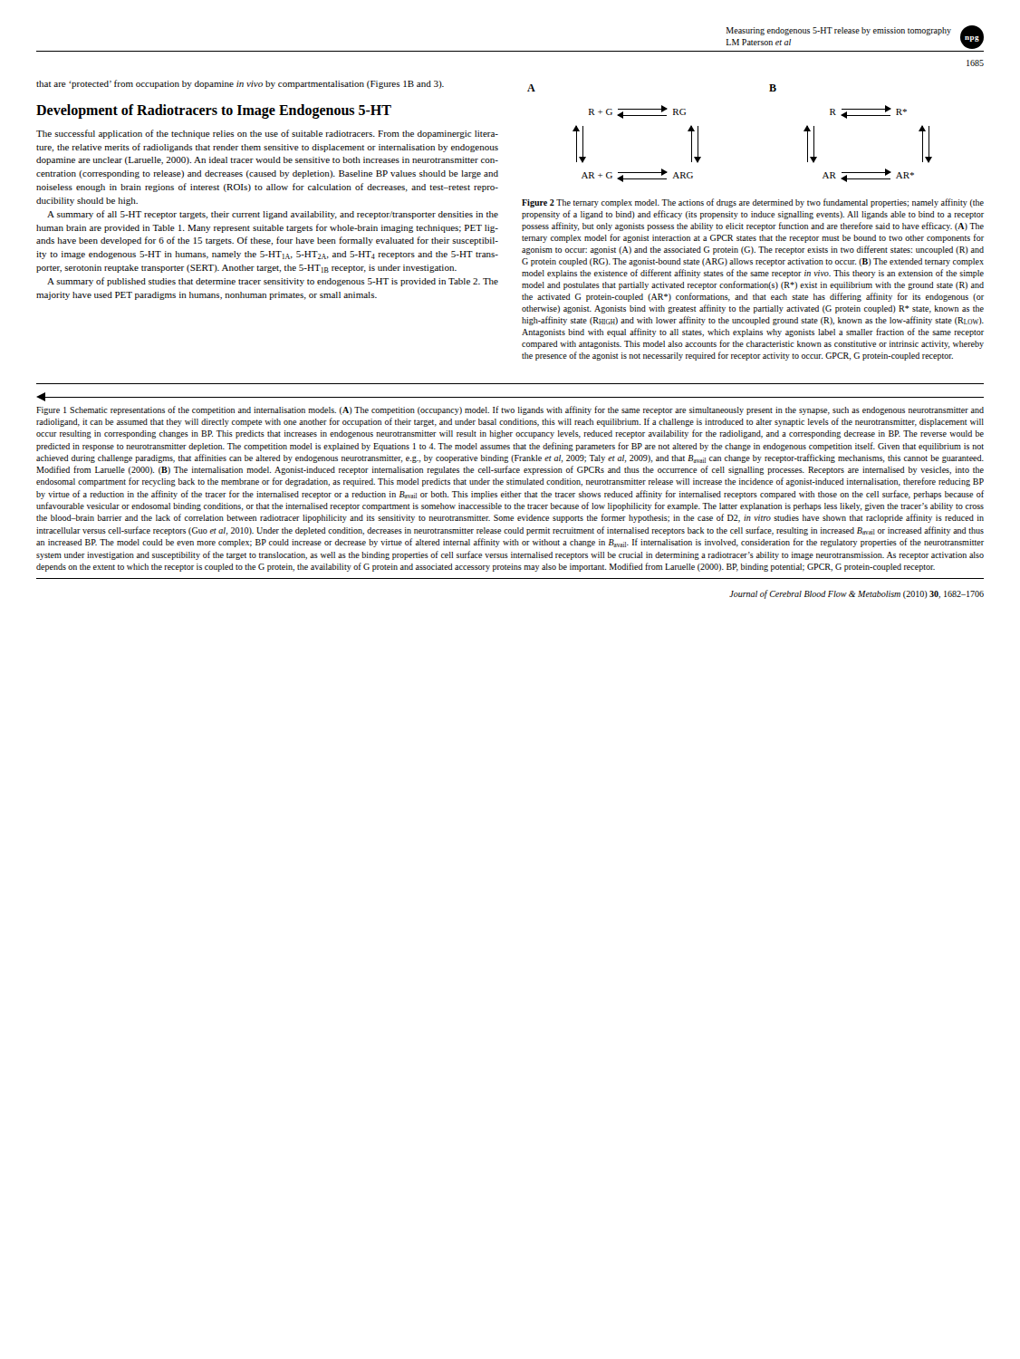Measuring endogenous 5-HT release by emission tomography
LM Paterson et al
npg
1685
that are ‘protected’ from occupation by dopamine in vivo by compartmentalisation (Figures 1B and 3).
Development of Radiotracers to Image Endogenous 5-HT
The successful application of the technique relies on the use of suitable radiotracers. From the dopaminergic literature, the relative merits of radioligands that render them sensitive to displacement or internalisation by endogenous dopamine are unclear (Laruelle, 2000). An ideal tracer would be sensitive to both increases in neurotransmitter concentration (corresponding to release) and decreases (caused by depletion). Baseline BP values should be large and noiseless enough in brain regions of interest (ROIs) to allow for calculation of decreases, and test–retest reproducibility should be high.
A summary of all 5-HT receptor targets, their current ligand availability, and receptor/transporter densities in the human brain are provided in Table 1. Many represent suitable targets for whole-brain imaging techniques; PET ligands have been developed for 6 of the 15 targets. Of these, four have been formally evaluated for their susceptibility to image endogenous 5-HT in humans, namely the 5-HT1A, 5-HT2A, and 5-HT4 receptors and the 5-HT transporter, serotonin reuptake transporter (SERT). Another target, the 5-HT1B receptor, is under investigation.
A summary of published studies that determine tracer sensitivity to endogenous 5-HT is provided in Table 2. The majority have used PET paradigms in humans, nonhuman primates, or small animals.
A
B
R + G RG
AR + G ARG
R R*
AR AR*
Figure 2 The ternary complex model. The actions of drugs are determined by two fundamental properties; namely affinity (the propensity of a ligand to bind) and efficacy (its propensity to induce signalling events). All ligands able to bind to a receptor possess affinity, but only agonists possess the ability to elicit receptor function and are therefore said to have efficacy. (A) The ternary complex model for agonist interaction at a GPCR states that the receptor must be bound to two other components for agonism to occur: agonist (A) and the associated G protein (G). The receptor exists in two different states: uncoupled (R) and G protein coupled (RG). The agonist-bound state (ARG) allows receptor activation to occur. (B) The extended ternary complex model explains the existence of different affinity states of the same receptor in vivo. This theory is an extension of the simple model and postulates that partially activated receptor conformation(s) (R*) exist in equilibrium with the ground state (R) and the activated G protein-coupled (AR*) conformations, and that each state has differing affinity for its endogenous (or otherwise) agonist. Agonists bind with greatest affinity to the partially activated (G protein coupled) R* state, known as the high-affinity state (RHIGH) and with lower affinity to the uncoupled ground state (R), known as the low-affinity state (RLOW). Antagonists bind with equal affinity to all states, which explains why agonists label a smaller fraction of the same receptor compared with antagonists. This model also accounts for the characteristic known as constitutive or intrinsic activity, whereby the presence of the agonist is not necessarily required for receptor activity to occur. GPCR, G protein-coupled receptor.
Figure 1 Schematic representations of the competition and internalisation models. (A) The competition (occupancy) model. If two ligands with affinity for the same receptor are simultaneously present in the synapse, such as endogenous neurotransmitter and radioligand, it can be assumed that they will directly compete with one another for occupation of their target, and under basal conditions, this will reach equilibrium. If a challenge is introduced to alter synaptic levels of the neurotransmitter, displacement will occur resulting in corresponding changes in BP. This predicts that increases in endogenous neurotransmitter will result in higher occupancy levels, reduced receptor availability for the radioligand, and a corresponding decrease in BP. The reverse would be predicted in response to neurotransmitter depletion. The competition model is explained by Equations 1 to 4. The model assumes that the defining parameters for BP are not altered by the change in endogenous competition itself. Given that equilibrium is not achieved during challenge paradigms, that affinities can be altered by endogenous neurotransmitter, e.g., by cooperative binding (Frankle et al, 2009; Taly et al, 2009), and that Bavail can change by receptor-trafficking mechanisms, this cannot be guaranteed. Modified from Laruelle (2000). (B) The internalisation model. Agonist-induced receptor internalisation regulates the cell-surface expression of GPCRs and thus the occurrence of cell signalling processes. Receptors are internalised by vesicles, into the endosomal compartment for recycling back to the membrane or for degradation, as required. This model predicts that under the stimulated condition, neurotransmitter release will increase the incidence of agonist-induced internalisation, therefore reducing BP by virtue of a reduction in the affinity of the tracer for the internalised receptor or a reduction in Bavail or both. This implies either that the tracer shows reduced affinity for internalised receptors compared with those on the cell surface, perhaps because of unfavourable vesicular or endosomal binding conditions, or that the internalised receptor compartment is somehow inaccessible to the tracer because of low lipophilicity for example. The latter explanation is perhaps less likely, given the tracer’s ability to cross the blood–brain barrier and the lack of correlation between radiotracer lipophilicity and its sensitivity to neurotransmitter. Some evidence supports the former hypothesis; in the case of D2, in vitro studies have shown that raclopride affinity is reduced in intracellular versus cell-surface receptors (Guo et al, 2010). Under the depleted condition, decreases in neurotransmitter release could permit recruitment of internalised receptors back to the cell surface, resulting in increased Bavail or increased affinity and thus an increased BP. The model could be even more complex; BP could increase or decrease by virtue of altered internal affinity with or without a change in Bavail. If internalisation is involved, consideration for the regulatory properties of the neurotransmitter system under investigation and susceptibility of the target to translocation, as well as the binding properties of cell surface versus internalised receptors will be crucial in determining a radiotracer’s ability to image neurotransmission. As receptor activation also depends on the extent to which the receptor is coupled to the G protein, the availability of G protein and associated accessory proteins may also be important. Modified from Laruelle (2000). BP, binding potential; GPCR, G protein-coupled receptor.
Journal of Cerebral Blood Flow & Metabolism (2010) 30, 1682–1706